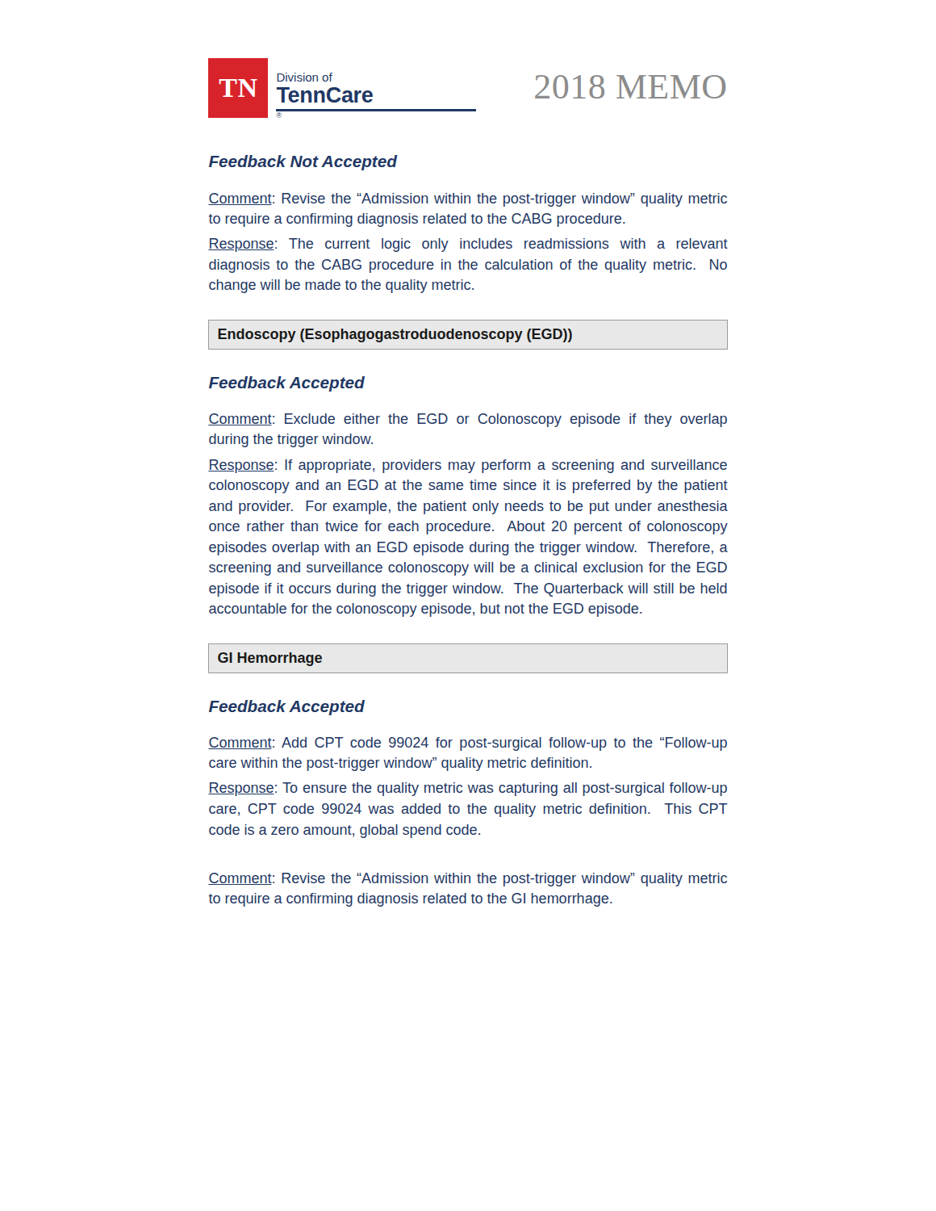TN
Division of
TennCare
®
2018 MEMO
Feedback Not Accepted
Comment: Revise the “Admission within the post-trigger window” quality metric to require a confirming diagnosis related to the CABG procedure.
Response: The current logic only includes readmissions with a relevant diagnosis to the CABG procedure in the calculation of the quality metric. No change will be made to the quality metric.
Endoscopy (Esophagogastroduodenoscopy (EGD))
Feedback Accepted
Comment: Exclude either the EGD or Colonoscopy episode if they overlap during the trigger window.
Response: If appropriate, providers may perform a screening and surveillance colonoscopy and an EGD at the same time since it is preferred by the patient and provider. For example, the patient only needs to be put under anesthesia once rather than twice for each procedure. About 20 percent of colonoscopy episodes overlap with an EGD episode during the trigger window. Therefore, a screening and surveillance colonoscopy will be a clinical exclusion for the EGD episode if it occurs during the trigger window. The Quarterback will still be held accountable for the colonoscopy episode, but not the EGD episode.
GI Hemorrhage
Feedback Accepted
Comment: Add CPT code 99024 for post-surgical follow-up to the “Follow-up care within the post-trigger window” quality metric definition.
Response: To ensure the quality metric was capturing all post-surgical follow-up care, CPT code 99024 was added to the quality metric definition. This CPT code is a zero amount, global spend code.
Comment: Revise the “Admission within the post-trigger window” quality metric to require a confirming diagnosis related to the GI hemorrhage.